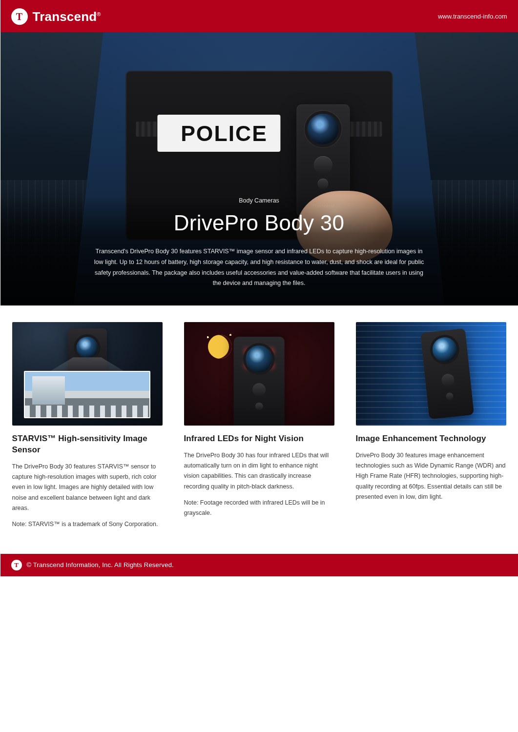T Transcend®
www.transcend-info.com
POLICE
Transcend
Body Cameras
DrivePro Body 30
Transcend's DrivePro Body 30 features STARVIS™ image sensor and infrared LEDs to capture high-resolution images in low light. Up to 12 hours of battery, high storage capacity, and high resistance to water, dust, and shock are ideal for public safety professionals. The package also includes useful accessories and value-added software that facilitate users in using the device and managing the files.
STARVIS™ High-sensitivity Image Sensor
The DrivePro Body 30 features STARVIS™ sensor to capture high-resolution images with superb, rich color even in low light. Images are highly detailed with low noise and excellent balance between light and dark areas.
Note: STARVIS™ is a trademark of Sony Corporation.
Infrared LEDs for Night Vision
The DrivePro Body 30 has four infrared LEDs that will automatically turn on in dim light to enhance night vision capabilities. This can drastically increase recording quality in pitch-black darkness.
Note: Footage recorded with infrared LEDs will be in grayscale.
Image Enhancement Technology
DrivePro Body 30 features image enhancement technologies such as Wide Dynamic Range (WDR) and High Frame Rate (HFR) technologies, supporting high-quality recording at 60fps. Essential details can still be presented even in low, dim light.
T © Transcend Information, Inc. All Rights Reserved.